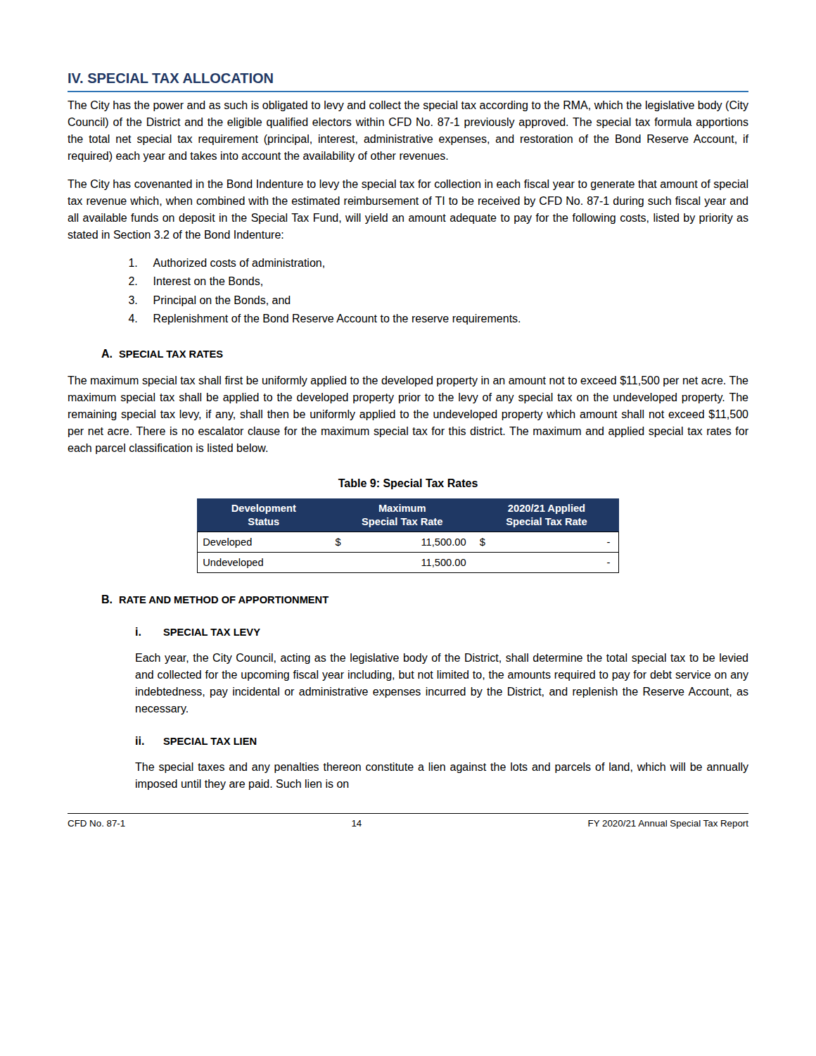IV. SPECIAL TAX ALLOCATION
The City has the power and as such is obligated to levy and collect the special tax according to the RMA, which the legislative body (City Council) of the District and the eligible qualified electors within CFD No. 87-1 previously approved. The special tax formula apportions the total net special tax requirement (principal, interest, administrative expenses, and restoration of the Bond Reserve Account, if required) each year and takes into account the availability of other revenues.
The City has covenanted in the Bond Indenture to levy the special tax for collection in each fiscal year to generate that amount of special tax revenue which, when combined with the estimated reimbursement of TI to be received by CFD No. 87-1 during such fiscal year and all available funds on deposit in the Special Tax Fund, will yield an amount adequate to pay for the following costs, listed by priority as stated in Section 3.2 of the Bond Indenture:
1. Authorized costs of administration,
2. Interest on the Bonds,
3. Principal on the Bonds, and
4. Replenishment of the Bond Reserve Account to the reserve requirements.
A. SPECIAL TAX RATES
The maximum special tax shall first be uniformly applied to the developed property in an amount not to exceed $11,500 per net acre. The maximum special tax shall be applied to the developed property prior to the levy of any special tax on the undeveloped property. The remaining special tax levy, if any, shall then be uniformly applied to the undeveloped property which amount shall not exceed $11,500 per net acre. There is no escalator clause for the maximum special tax for this district. The maximum and applied special tax rates for each parcel classification is listed below.
Table 9: Special Tax Rates
| Development Status | Maximum Special Tax Rate | 2020/21 Applied Special Tax Rate |
| --- | --- | --- |
| Developed | $ | 11,500.00 | $ | - |
| Undeveloped | | 11,500.00 | | - |
B. RATE AND METHOD OF APPORTIONMENT
i. SPECIAL TAX LEVY
Each year, the City Council, acting as the legislative body of the District, shall determine the total special tax to be levied and collected for the upcoming fiscal year including, but not limited to, the amounts required to pay for debt service on any indebtedness, pay incidental or administrative expenses incurred by the District, and replenish the Reserve Account, as necessary.
ii. SPECIAL TAX LIEN
The special taxes and any penalties thereon constitute a lien against the lots and parcels of land, which will be annually imposed until they are paid. Such lien is on
CFD No. 87-1
14
FY 2020/21 Annual Special Tax Report